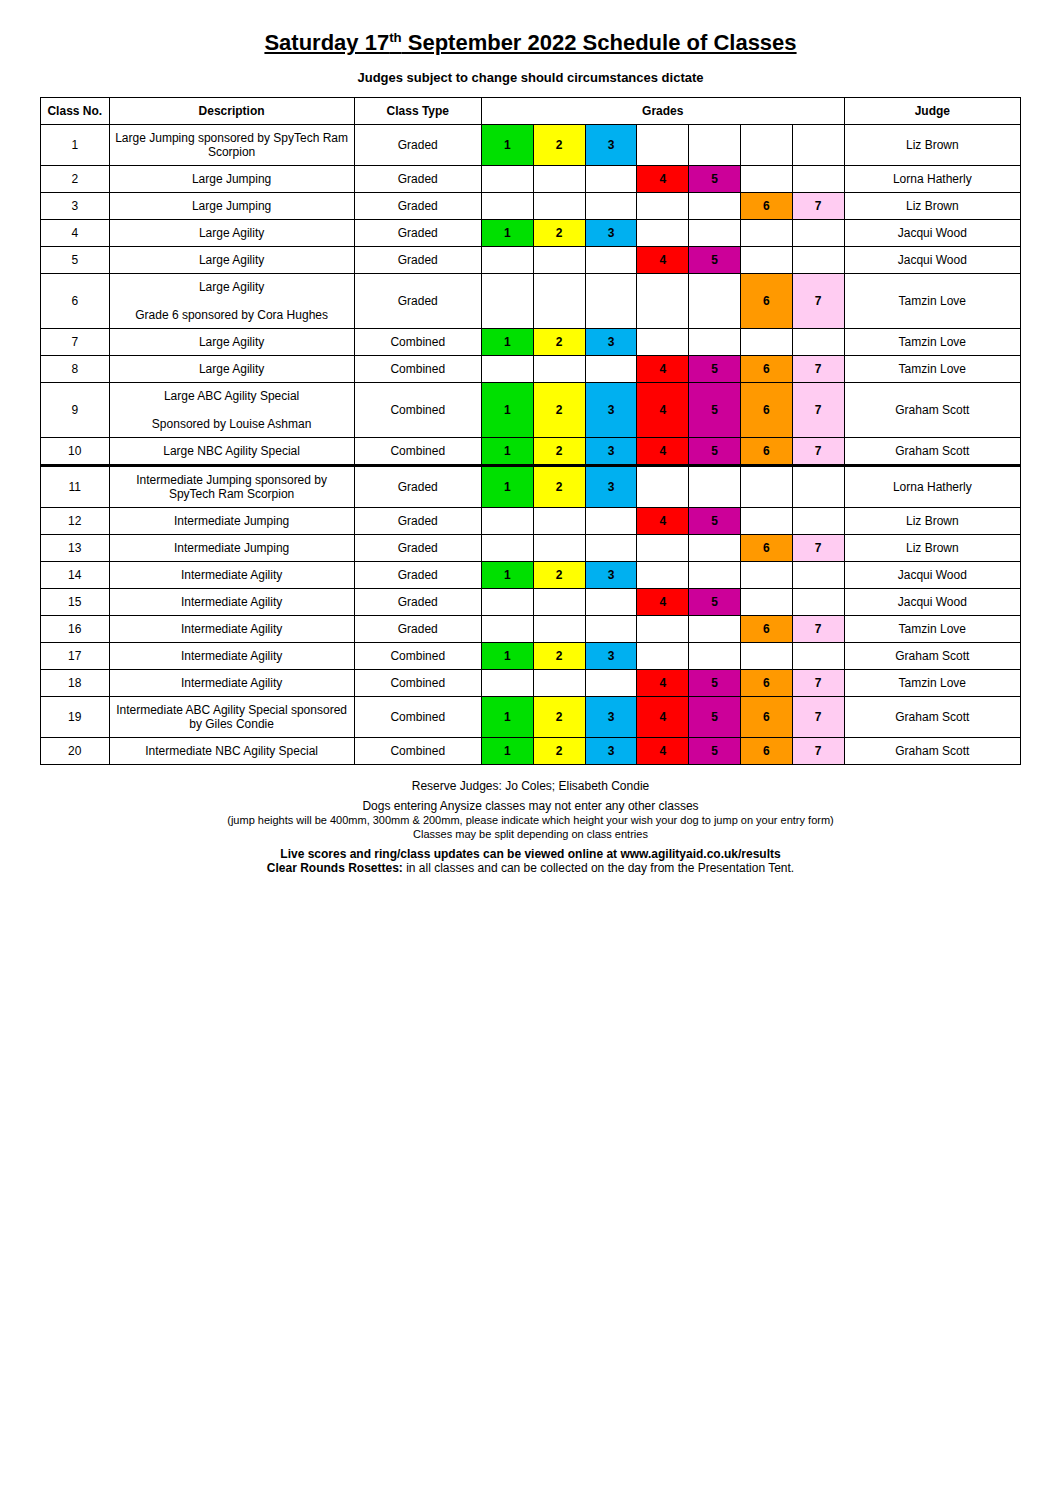Saturday 17th September 2022 Schedule of Classes
Judges subject to change should circumstances dictate
| Class No. | Description | Class Type | Grades | Judge |
| --- | --- | --- | --- | --- |
| 1 | Large Jumping sponsored by SpyTech Ram Scorpion | Graded | 1 | 2 | 3 | | | | | Liz Brown |
| 2 | Large Jumping | Graded | | | | 4 | 5 | | | Lorna Hatherly |
| 3 | Large Jumping | Graded | | | | | | 6 | 7 | Liz Brown |
| 4 | Large Agility | Graded | 1 | 2 | 3 | | | | | Jacqui Wood |
| 5 | Large Agility | Graded | | | | 4 | 5 | | | Jacqui Wood |
| 6 | Large Agility Grade 6 sponsored by Cora Hughes | Graded | | | | | | 6 | 7 | Tamzin Love |
| 7 | Large Agility | Combined | 1 | 2 | 3 | | | | | Tamzin Love |
| 8 | Large Agility | Combined | | | | 4 | 5 | 6 | 7 | Tamzin Love |
| 9 | Large ABC Agility Special Sponsored by Louise Ashman | Combined | 1 | 2 | 3 | 4 | 5 | 6 | 7 | Graham Scott |
| 10 | Large NBC Agility Special | Combined | 1 | 2 | 3 | 4 | 5 | 6 | 7 | Graham Scott |
| 11 | Intermediate Jumping sponsored by SpyTech Ram Scorpion | Graded | 1 | 2 | 3 | | | | | Lorna Hatherly |
| 12 | Intermediate Jumping | Graded | | | | 4 | 5 | | | Liz Brown |
| 13 | Intermediate Jumping | Graded | | | | | | 6 | 7 | Liz Brown |
| 14 | Intermediate Agility | Graded | 1 | 2 | 3 | | | | | Jacqui Wood |
| 15 | Intermediate Agility | Graded | | | | 4 | 5 | | | Jacqui Wood |
| 16 | Intermediate Agility | Graded | | | | | | 6 | 7 | Tamzin Love |
| 17 | Intermediate Agility | Combined | 1 | 2 | 3 | | | | | Graham Scott |
| 18 | Intermediate Agility | Combined | | | | 4 | 5 | 6 | 7 | Tamzin Love |
| 19 | Intermediate ABC Agility Special sponsored by Giles Condie | Combined | 1 | 2 | 3 | 4 | 5 | 6 | 7 | Graham Scott |
| 20 | Intermediate NBC Agility Special | Combined | 1 | 2 | 3 | 4 | 5 | 6 | 7 | Graham Scott |
Reserve Judges: Jo Coles; Elisabeth Condie
Dogs entering Anysize classes may not enter any other classes
(jump heights will be 400mm, 300mm & 200mm, please indicate which height your wish your dog to jump on your entry form)
Classes may be split depending on class entries
Live scores and ring/class updates can be viewed online at www.agilityaid.co.uk/results
Clear Rounds Rosettes: in all classes and can be collected on the day from the Presentation Tent.